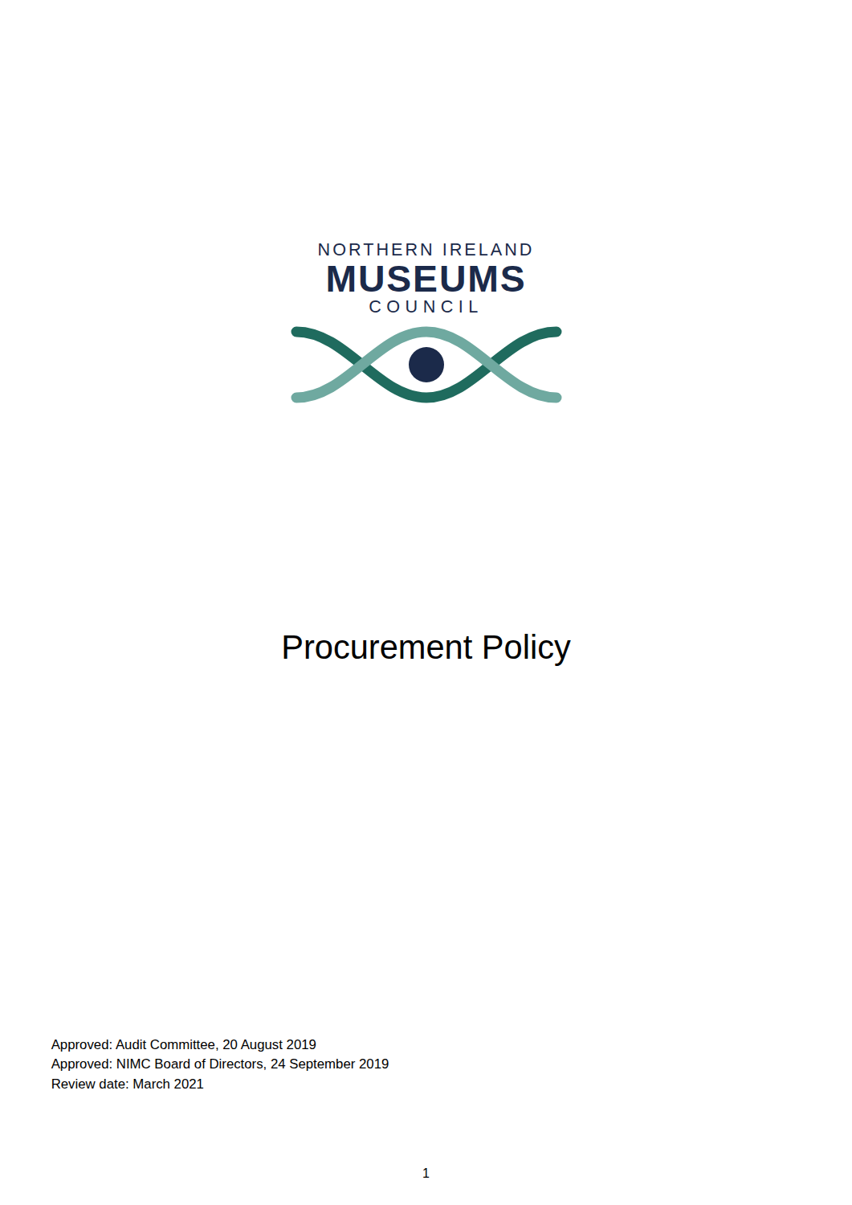NORTHERN IRELAND
MUSEUMS
COUNCIL
Procurement Policy
Approved: Audit Committee, 20 August 2019
Approved: NIMC Board of Directors, 24 September 2019
Review date: March 2021
1